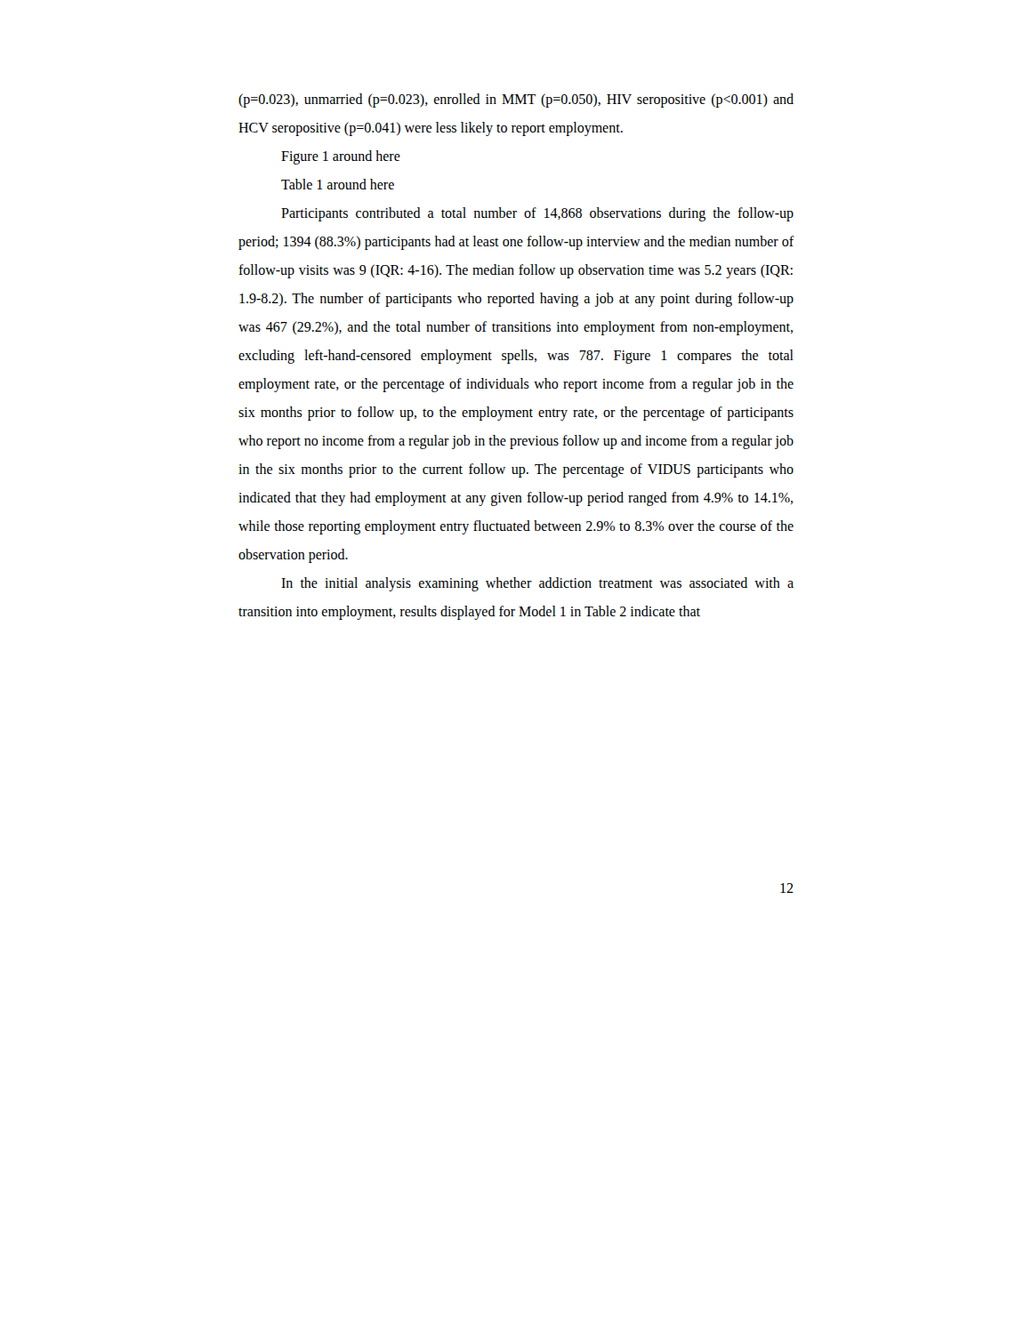(p=0.023), unmarried (p=0.023), enrolled in MMT (p=0.050), HIV seropositive (p<0.001) and HCV seropositive (p=0.041) were less likely to report employment.
Figure 1 around here
Table 1 around here
Participants contributed a total number of 14,868 observations during the follow-up period; 1394 (88.3%) participants had at least one follow-up interview and the median number of follow-up visits was 9 (IQR: 4-16). The median follow up observation time was 5.2 years (IQR: 1.9-8.2). The number of participants who reported having a job at any point during follow-up was 467 (29.2%), and the total number of transitions into employment from non-employment, excluding left-hand-censored employment spells, was 787. Figure 1 compares the total employment rate, or the percentage of individuals who report income from a regular job in the six months prior to follow up, to the employment entry rate, or the percentage of participants who report no income from a regular job in the previous follow up and income from a regular job in the six months prior to the current follow up. The percentage of VIDUS participants who indicated that they had employment at any given follow-up period ranged from 4.9% to 14.1%, while those reporting employment entry fluctuated between 2.9% to 8.3% over the course of the observation period.
In the initial analysis examining whether addiction treatment was associated with a transition into employment, results displayed for Model 1 in Table 2 indicate that
12